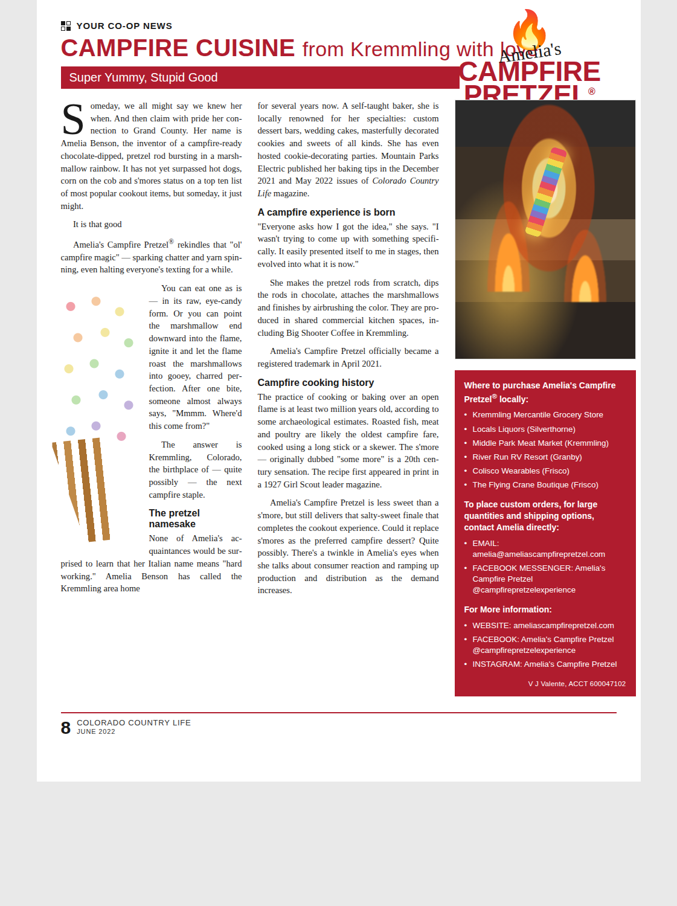YOUR CO-OP NEWS
CAMPFIRE CUISINE from Kremmling with love
Super Yummy, Stupid Good
🔥
Amelia's
CAMPFIRE
PRETZEL®
Someday, we all might say we knew her when. And then claim with pride her connection to Grand County. Her name is Amelia Benson, the inventor of a campfire-ready chocolate-dipped, pretzel rod bursting in a marshmallow rainbow. It has not yet surpassed hot dogs, corn on the cob and s'mores status on a top ten list of most popular cookout items, but someday, it just might.
It is that good
Amelia's Campfire Pretzel® rekindles that "ol' campfire magic" — sparking chatter and yarn spinning, even halting everyone's texting for a while.
You can eat one as is — in its raw, eye-candy form. Or you can point the marshmallow end downward into the flame, ignite it and let the flame roast the marshmallows into gooey, charred perfection. After one bite, someone almost always says, "Mmmm. Where'd this come from?"
The answer is Kremmling, Colorado, the birthplace of — quite possibly — the next campfire staple.
The pretzel namesake
None of Amelia's acquaintances would be surprised to learn that her Italian name means "hard working." Amelia Benson has called the Kremmling area home
for several years now. A self-taught baker, she is locally renowned for her specialties: custom dessert bars, wedding cakes, masterfully decorated cookies and sweets of all kinds. She has even hosted cookie-decorating parties. Mountain Parks Electric published her baking tips in the December 2021 and May 2022 issues of Colorado Country Life magazine.
A campfire experience is born
"Everyone asks how I got the idea," she says. "I wasn't trying to come up with something specifically. It easily presented itself to me in stages, then evolved into what it is now."
She makes the pretzel rods from scratch, dips the rods in chocolate, attaches the marshmallows and finishes by airbrushing the color. They are produced in shared commercial kitchen spaces, including Big Shooter Coffee in Kremmling.
Amelia's Campfire Pretzel officially became a registered trademark in April 2021.
Campfire cooking history
The practice of cooking or baking over an open flame is at least two million years old, according to some archaeological estimates. Roasted fish, meat and poultry are likely the oldest campfire fare, cooked using a long stick or a skewer. The s'more — originally dubbed "some more" is a 20th century sensation. The recipe first appeared in print in a 1927 Girl Scout leader magazine.
Amelia's Campfire Pretzel is less sweet than a s'more, but still delivers that salty-sweet finale that completes the cookout experience. Could it replace s'mores as the preferred campfire dessert? Quite possibly. There's a twinkle in Amelia's eyes when she talks about consumer reaction and ramping up production and distribution as the demand increases.
Where to purchase Amelia's Campfire Pretzel® locally:
Kremmling Mercantile Grocery Store
Locals Liquors (Silverthorne)
Middle Park Meat Market (Kremmling)
River Run RV Resort (Granby)
Colisco Wearables (Frisco)
The Flying Crane Boutique (Frisco)
To place custom orders, for large quantities and shipping options, contact Amelia directly:
EMAIL: amelia@ameliascampfirepretzel.com
FACEBOOK MESSENGER: Amelia's Campfire Pretzel @campfirepretzelexperience
For More information:
WEBSITE: ameliascampfirepretzel.com
FACEBOOK: Amelia's Campfire Pretzel @campfirepretzelexperience
INSTAGRAM: Amelia's Campfire Pretzel
V J Valente, ACCT 600047102
8
COLORADO COUNTRY LIFEJUNE 2022